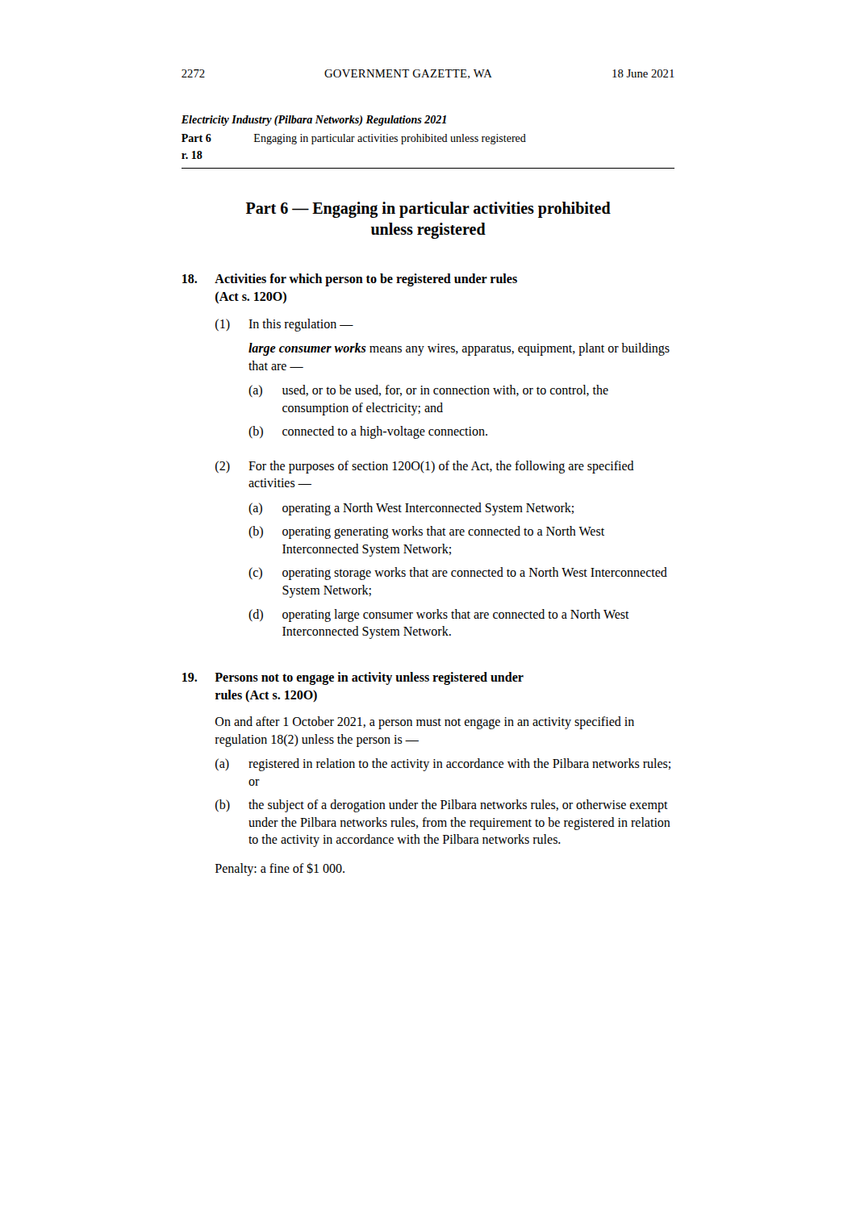2272 GOVERNMENT GAZETTE, WA 18 June 2021
Electricity Industry (Pilbara Networks) Regulations 2021
Part 6 Engaging in particular activities prohibited unless registered
r. 18
Part 6 — Engaging in particular activities prohibited
unless registered
18.
Activities for which person to be registered under rules
(Act s. 120O)
(1)
In this regulation —
large consumer works means any wires, apparatus, equipment, plant or buildings that are —
(a) used, or to be used, for, or in connection with, or to control, the consumption of electricity; and
(b) connected to a high-voltage connection.
(2)
For the purposes of section 120O(1) of the Act, the following are specified activities —
(a) operating a North West Interconnected System Network;
(b) operating generating works that are connected to a North West Interconnected System Network;
(c) operating storage works that are connected to a North West Interconnected System Network;
(d) operating large consumer works that are connected to a North West Interconnected System Network.
19.
Persons not to engage in activity unless registered under
rules (Act s. 120O)
On and after 1 October 2021, a person must not engage in an activity specified in regulation 18(2) unless the person is —
(a) registered in relation to the activity in accordance with the Pilbara networks rules; or
(b) the subject of a derogation under the Pilbara networks rules, or otherwise exempt under the Pilbara networks rules, from the requirement to be registered in relation to the activity in accordance with the Pilbara networks rules.
Penalty: a fine of $1 000.